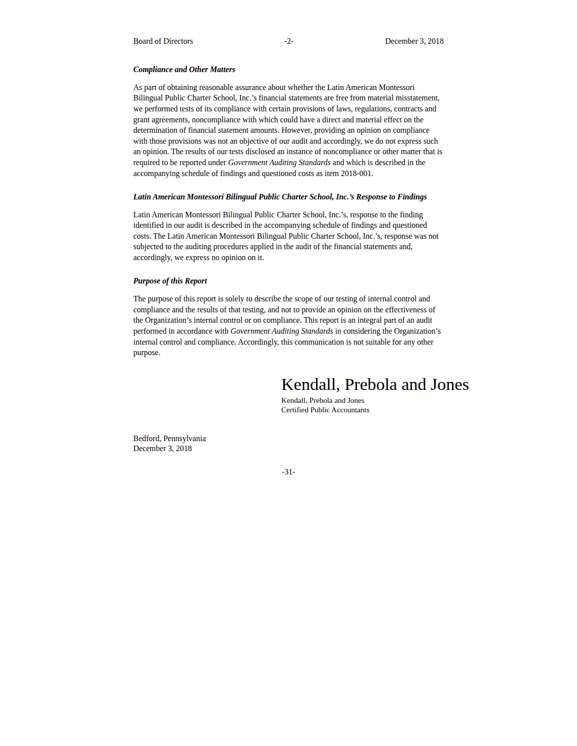Board of Directors
-2-
December 3, 2018
Compliance and Other Matters
As part of obtaining reasonable assurance about whether the Latin American Montessori Bilingual Public Charter School, Inc.’s financial statements are free from material misstatement, we performed tests of its compliance with certain provisions of laws, regulations, contracts and grant agreements, noncompliance with which could have a direct and material effect on the determination of financial statement amounts. However, providing an opinion on compliance with those provisions was not an objective of our audit and accordingly, we do not express such an opinion. The results of our tests disclosed an instance of noncompliance or other matter that is required to be reported under Government Auditing Standards and which is described in the accompanying schedule of findings and questioned costs as item 2018-001.
Latin American Montessori Bilingual Public Charter School, Inc.’s Response to Findings
Latin American Montessori Bilingual Public Charter School, Inc.’s, response to the finding identified in our audit is described in the accompanying schedule of findings and questioned costs. The Latin American Montessori Bilingual Public Charter School, Inc.’s, response was not subjected to the auditing procedures applied in the audit of the financial statements and, accordingly, we express no opinion on it.
Purpose of this Report
The purpose of this report is solely to describe the scope of our testing of internal control and compliance and the results of that testing, and not to provide an opinion on the effectiveness of the Organization’s internal control or on compliance. This report is an integral part of an audit performed in accordance with Government Auditing Standards in considering the Organization’s internal control and compliance. Accordingly, this communication is not suitable for any other purpose.
Kendall, Prebola and Jones
Kendall, Prebola and Jones
Certified Public Accountants
Bedford, Pennsylvania
December 3, 2018
-31-